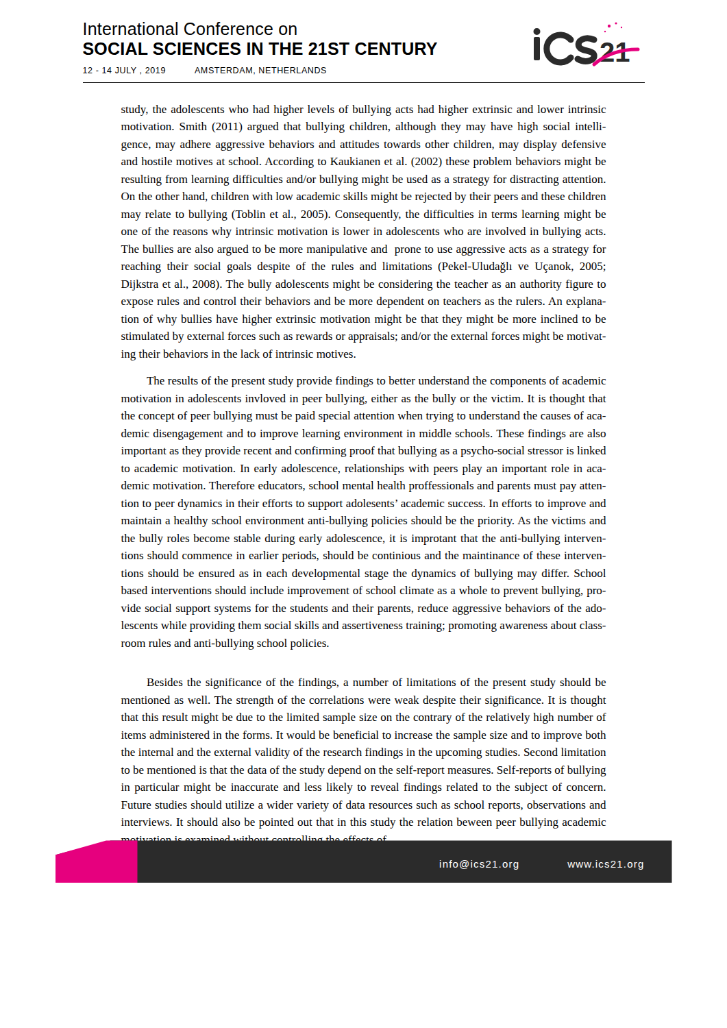International Conference on
Social Sciences in the 21st Century
12 - 14 JULY , 2019 AMSTERDAM, NETHERLANDS
ICS21 21
study, the adolescents who had higher levels of bullying acts had higher extrinsic and lower intrinsic motivation. Smith (2011) argued that bullying children, although they may have high social intelligence, may adhere aggressive behaviors and attitudes towards other children, may display defensive and hostile motives at school. According to Kaukianen et al. (2002) these problem behaviors might be resulting from learning difficulties and/or bullying might be used as a strategy for distracting attention. On the other hand, children with low academic skills might be rejected by their peers and these children may relate to bullying (Toblin et al., 2005). Consequently, the difficulties in terms learning might be one of the reasons why intrinsic motivation is lower in adolescents who are involved in bullying acts. The bullies are also argued to be more manipulative and prone to use aggressive acts as a strategy for reaching their social goals despite of the rules and limitations (Pekel-Uludağlı ve Uçanok, 2005; Dijkstra et al., 2008). The bully adolescents might be considering the teacher as an authority figure to expose rules and control their behaviors and be more dependent on teachers as the rulers. An explanation of why bullies have higher extrinsic motivation might be that they might be more inclined to be stimulated by external forces such as rewards or appraisals; and/or the external forces might be motivating their behaviors in the lack of intrinsic motives.
The results of the present study provide findings to better understand the components of academic motivation in adolescents invloved in peer bullying, either as the bully or the victim. It is thought that the concept of peer bullying must be paid special attention when trying to understand the causes of academic disengagement and to improve learning environment in middle schools. These findings are also important as they provide recent and confirming proof that bullying as a psycho-social stressor is linked to academic motivation. In early adolescence, relationships with peers play an important role in academic motivation. Therefore educators, school mental health proffessionals and parents must pay attention to peer dynamics in their efforts to support adolesents’ academic success. In efforts to improve and maintain a healthy school environment anti-bullying policies should be the priority. As the victims and the bully roles become stable during early adolescence, it is improtant that the anti-bullying interventions should commence in earlier periods, should be continious and the maintinance of these interventions should be ensured as in each developmental stage the dynamics of bullying may differ. School based interventions should include improvement of school climate as a whole to prevent bullying, provide social support systems for the students and their parents, reduce aggressive behaviors of the adolescents while providing them social skills and assertiveness training; promoting awareness about classroom rules and anti-bullying school policies.
Besides the significance of the findings, a number of limitations of the present study should be mentioned as well. The strength of the correlations were weak despite their significance. It is thought that this result might be due to the limited sample size on the contrary of the relatively high number of items administered in the forms. It would be beneficial to increase the sample size and to improve both the internal and the external validity of the research findings in the upcoming studies. Second limitation to be mentioned is that the data of the study depend on the self-report measures. Self-reports of bullying in particular might be inaccurate and less likely to reveal findings related to the subject of concern. Future studies should utilize a wider variety of data resources such as school reports, observations and interviews. It should also be pointed out that in this study the relation beween peer bullying academic motivation is examined without controlling the effects of
37
info@ics21.org www.ics21.org